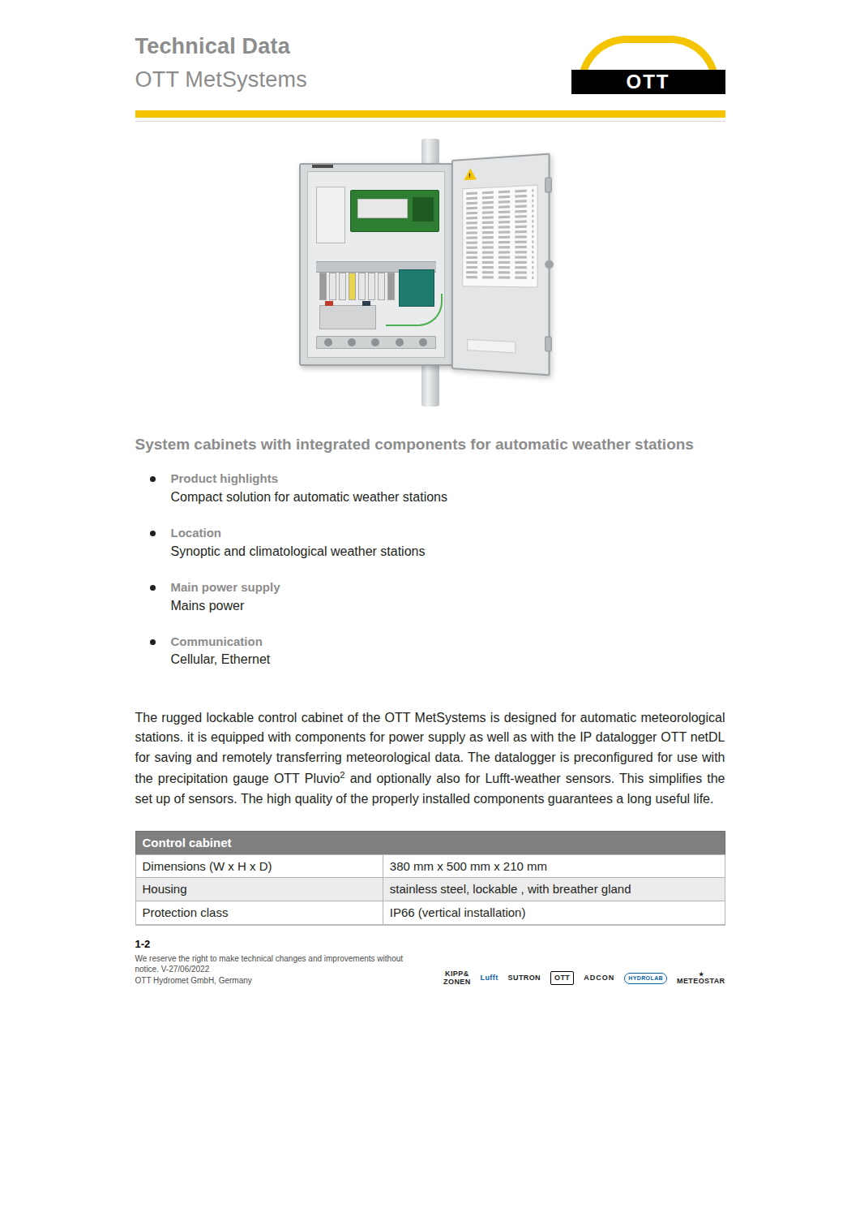Technical Data
OTT MetSystems
OTT
System cabinets with integrated components for automatic weather stations
Product highlights Compact solution for automatic weather stations
Location Synoptic and climatological weather stations
Main power supply Mains power
Communication Cellular, Ethernet
The rugged lockable control cabinet of the OTT MetSystems is designed for automatic meteorological stations. it is equipped with components for power supply as well as with the IP datalogger OTT netDL for saving and remotely transferring meteorological data. The datalogger is preconfigured for use with the precipitation gauge OTT Pluvio2 and optionally also for Lufft-weather sensors. This simplifies the set up of sensors. The high quality of the properly installed components guarantees a long useful life.
Control cabinet
| Dimensions (W x H x D) | 380 mm x 500 mm x 210 mm |
| Housing | stainless steel, lockable , with breather gland |
| Protection class | IP66 (vertical installation) |
1-2 We reserve the right to make technical changes and improvements without
notice. V-27/06/2022
OTT Hydromet GmbH, Germany
KIPP&
ZONEN Lufft SUTRON OTT ADCON HYDROLAB ★METEOSTAR